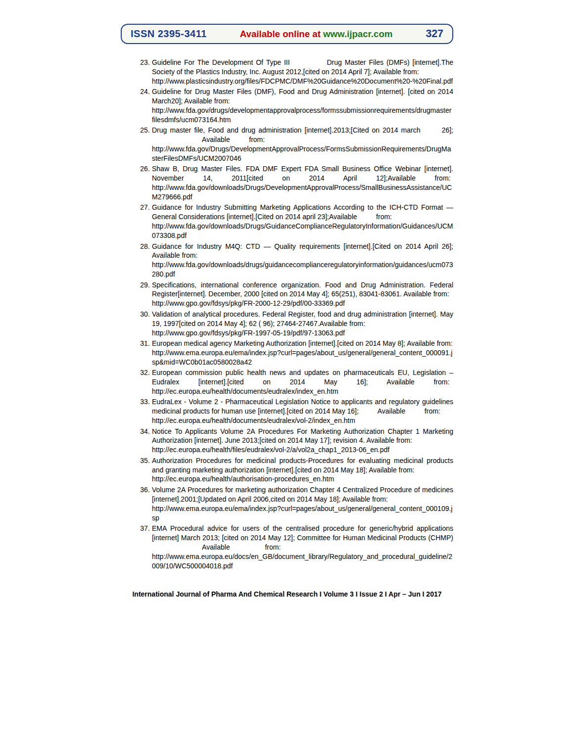ISSN 2395-3411 Available online at www.ijpacr.com 327
Guideline For The Development Of Type III Drug Master Files (DMFs) [internet].The Society of the Plastics Industry, Inc. August 2012,[cited on 2014 April 7]; Available from:
http://www.plasticsindustry.org/files/FDCPMC/DMF%20Guidance%20Document%20-%20Final.pdf
Guideline for Drug Master Files (DMF), Food and Drug Administration [internet]. [cited on 2014 March20]; Available from:
http://www.fda.gov/drugs/developmentapprovalprocess/formssubmissionrequirements/drugmasterfilesdmfs/ucm073164.htm
Drug master file, Food and drug administration [internet].2013;[Cited on 2014 march 26]; Available from:
http://www.fda.gov/Drugs/DevelopmentApprovalProcess/FormsSubmissionRequirements/DrugMasterFilesDMFs/UCM2007046
Shaw B, Drug Master Files. FDA DMF Expert FDA Small Business Office Webinar [internet]. November 14, 2011[cited on 2014 April 12];Available from:
http://www.fda.gov/downloads/Drugs/DevelopmentApprovalProcess/SmallBusinessAssistance/UCM279666.pdf
Guidance for Industry Submitting Marketing Applications According to the ICH-CTD Format — General Considerations [internet].[Cited on 2014 april 23];Available from:
http://www.fda.gov/downloads/Drugs/GuidanceComplianceRegulatoryInformation/Guidances/UCM073308.pdf
Guidance for Industry M4Q: CTD — Quality requirements [internet].[Cited on 2014 April 26]; Available from:
http://www.fda.gov/downloads/drugs/guidancecomplianceregulatoryinformation/guidances/ucm073280.pdf
Specifications, international conference organization. Food and Drug Administration. Federal Register[internet]. December, 2000 [cited on 2014 May 4]; 65(251), 83041-83061. Available from:
http://www.gpo.gov/fdsys/pkg/FR-2000-12-29/pdf/00-33369.pdf
Validation of analytical procedures. Federal Register, food and drug administration [internet]. May 19, 1997[cited on 2014 May 4]; 62 ( 96); 27464-27467.Available from:
http://www.gpo.gov/fdsys/pkg/FR-1997-05-19/pdf/97-13063.pdf
European medical agency Marketing Authorization [internet].[cited on 2014 May 8]; Available from:
http://www.ema.europa.eu/ema/index.jsp?curl=pages/about_us/general/general_content_000091.jsp&mid=WC0b01ac0580028a42
European commission public health news and updates on pharmaceuticals EU, Legislation – Eudralex [internet].[cited on 2014 May 16]; Available from:
http://ec.europa.eu/health/documents/eudralex/index_en.htm
EudraLex - Volume 2 - Pharmaceutical Legislation Notice to applicants and regulatory guidelines medicinal products for human use [internet].[cited on 2014 May 16]; Available from:
http://ec.europa.eu/health/documents/eudralex/vol-2/index_en.htm
Notice To Applicants Volume 2A Procedures For Marketing Authorization Chapter 1 Marketing Authorization [internet]. June 2013;[cited on 2014 May 17]; revision 4. Available from:
http://ec.europa.eu/health/files/eudralex/vol-2/a/vol2a_chap1_2013-06_en.pdf
Authorization Procedures for medicinal products-Procedures for evaluating medicinal products and granting marketing authorization [internet].[cited on 2014 May 18]; Available from:
http://ec.europa.eu/health/authorisation-procedures_en.htm
Volume 2A Procedures for marketing authorization Chapter 4 Centralized Procedure of medicines [internet].2001;[Updated on April 2006,cited on 2014 May 18]; Available from:
http://www.ema.europa.eu/ema/index.jsp?curl=pages/about_us/general/general_content_000109.jsp
EMA Procedural advice for users of the centralised procedure for generic/hybrid applications [internet] March 2013; [cited on 2014 May 12]; Committee for Human Medicinal Products (CHMP) Available from:
http://www.ema.europa.eu/docs/en_GB/document_library/Regulatory_and_procedural_guideline/2009/10/WC500004018.pdf
International Journal of Pharma And Chemical Research I Volume 3 I Issue 2 I Apr – Jun I 2017